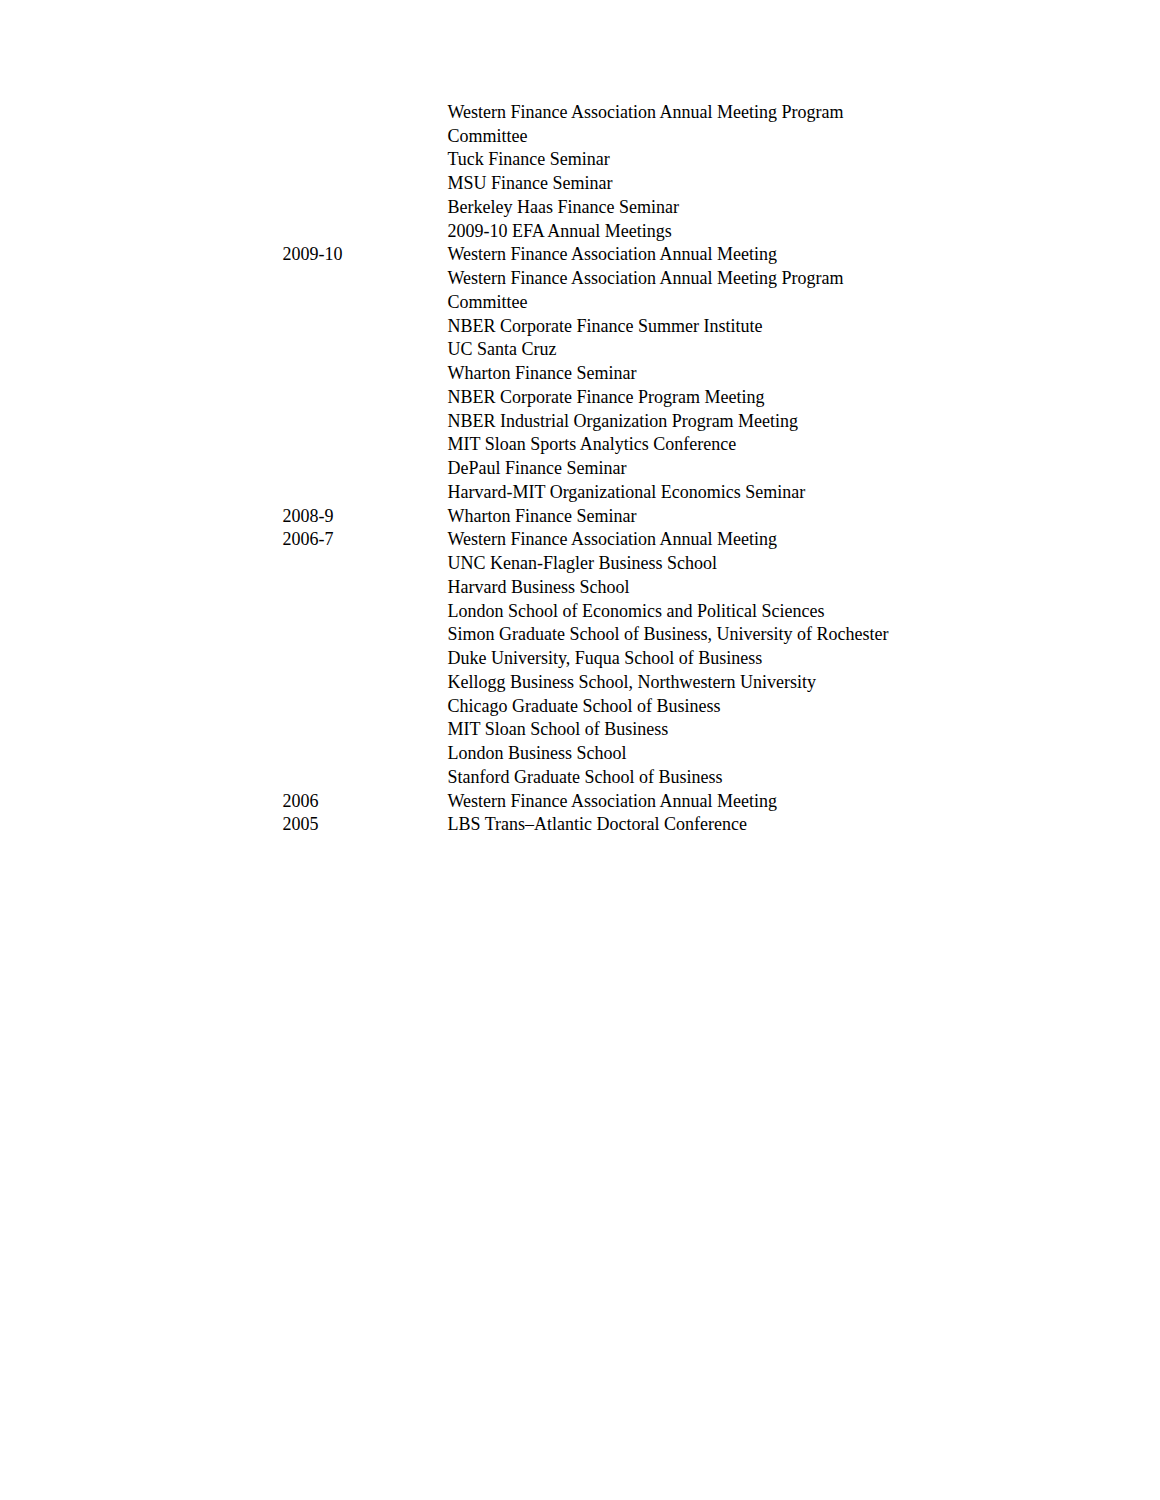| | Western Finance Association Annual Meeting Program Committee |
| | Tuck Finance Seminar |
| | MSU Finance Seminar |
| | Berkeley Haas Finance Seminar |
| | 2009-10 EFA Annual Meetings |
| 2009-10 | Western Finance Association Annual Meeting |
| | Western Finance Association Annual Meeting Program Committee |
| | NBER Corporate Finance Summer Institute |
| | UC Santa Cruz |
| | Wharton Finance Seminar |
| | NBER Corporate Finance Program Meeting |
| | NBER Industrial Organization Program Meeting |
| | MIT Sloan Sports Analytics Conference |
| | DePaul Finance Seminar |
| | Harvard-MIT Organizational Economics Seminar |
| 2008-9 | Wharton Finance Seminar |
| 2006-7 | Western Finance Association Annual Meeting |
| | UNC Kenan-Flagler Business School |
| | Harvard Business School |
| | London School of Economics and Political Sciences |
| | Simon Graduate School of Business, University of Rochester |
| | Duke University, Fuqua School of Business |
| | Kellogg Business School, Northwestern University |
| | Chicago Graduate School of Business |
| | MIT Sloan School of Business |
| | London Business School |
| | Stanford Graduate School of Business |
| 2006 | Western Finance Association Annual Meeting |
| 2005 | LBS Trans–Atlantic Doctoral Conference |